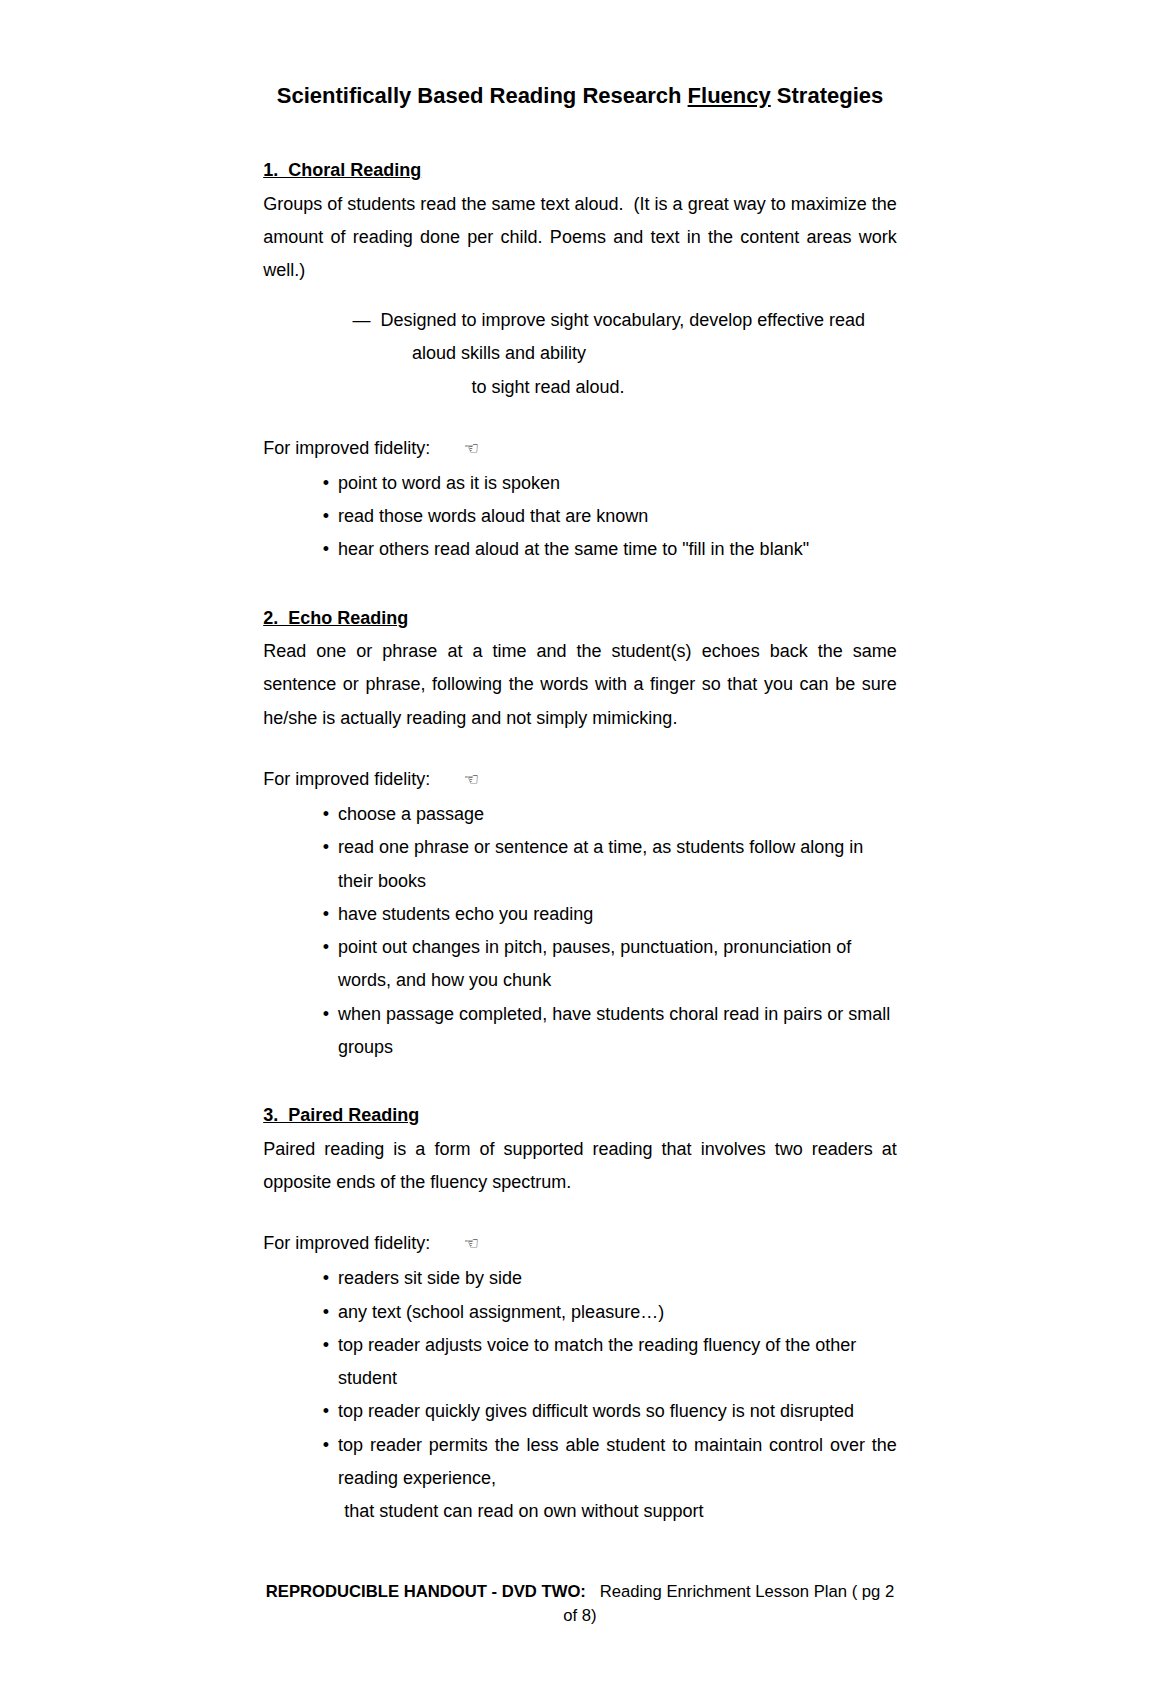Scientifically Based Reading Research Fluency Strategies
1. Choral Reading
Groups of students read the same text aloud. (It is a great way to maximize the amount of reading done per child. Poems and text in the content areas work well.)
— Designed to improve sight vocabulary, develop effective read aloud skills and ability to sight read aloud.
For improved fidelity: ☞
point to word as it is spoken
read those words aloud that are known
hear others read aloud at the same time to "fill in the blank"
2. Echo Reading
Read one or phrase at a time and the student(s) echoes back the same sentence or phrase, following the words with a finger so that you can be sure he/she is actually reading and not simply mimicking.
For improved fidelity: ☞
choose a passage
read one phrase or sentence at a time, as students follow along in their books
have students echo you reading
point out changes in pitch, pauses, punctuation, pronunciation of words, and how you chunk
when passage completed, have students choral read in pairs or small groups
3. Paired Reading
Paired reading is a form of supported reading that involves two readers at opposite ends of the fluency spectrum.
For improved fidelity: ☞
readers sit side by side
any text (school assignment, pleasure…)
top reader adjusts voice to match the reading fluency of the other student
top reader quickly gives difficult words so fluency is not disrupted
top reader permits the less able student to maintain control over the reading experience, that student can read on own without support
REPRODUCIBLE HANDOUT - DVD TWO: Reading Enrichment Lesson Plan ( pg 2 of 8)